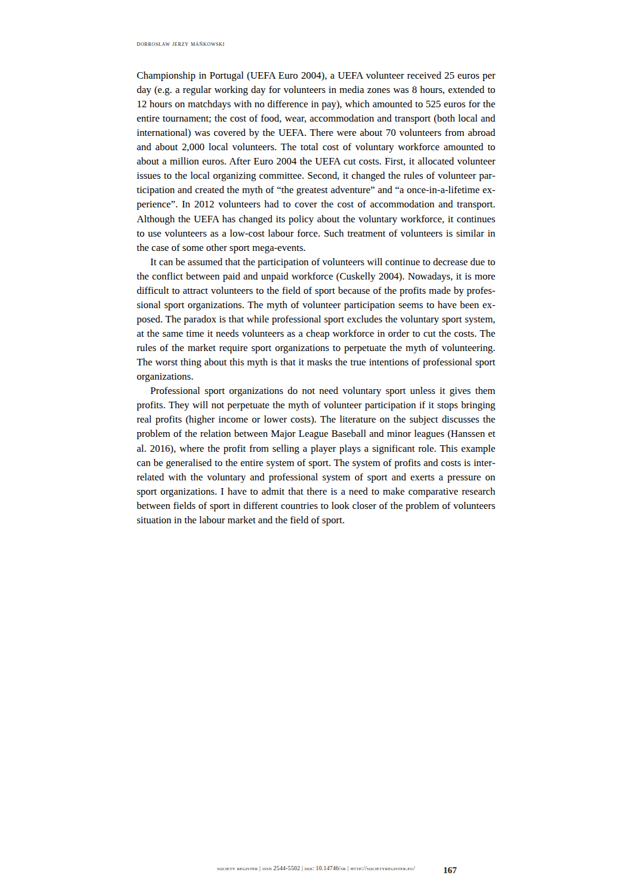Dobrosław Jerzy Mańkowski
Championship in Portugal (UEFA Euro 2004), a UEFA volunteer received 25 euros per day (e.g. a regular working day for volunteers in media zones was 8 hours, extended to 12 hours on matchdays with no difference in pay), which amounted to 525 euros for the entire tournament; the cost of food, wear, accommodation and transport (both local and international) was covered by the UEFA. There were about 70 volunteers from abroad and about 2,000 local volunteers. The total cost of voluntary workforce amounted to about a million euros. After Euro 2004 the UEFA cut costs. First, it allocated volunteer issues to the local organizing committee. Second, it changed the rules of volunteer participation and created the myth of “the greatest adventure” and “a once-in-a-lifetime experience”. In 2012 volunteers had to cover the cost of accommodation and transport. Although the UEFA has changed its policy about the voluntary workforce, it continues to use volunteers as a low-cost labour force. Such treatment of volunteers is similar in the case of some other sport mega-events.
It can be assumed that the participation of volunteers will continue to decrease due to the conflict between paid and unpaid workforce (Cuskelly 2004). Nowadays, it is more difficult to attract volunteers to the field of sport because of the profits made by professional sport organizations. The myth of volunteer participation seems to have been exposed. The paradox is that while professional sport excludes the voluntary sport system, at the same time it needs volunteers as a cheap workforce in order to cut the costs. The rules of the market require sport organizations to perpetuate the myth of volunteering. The worst thing about this myth is that it masks the true intentions of professional sport organizations.
Professional sport organizations do not need voluntary sport unless it gives them profits. They will not perpetuate the myth of volunteer participation if it stops bringing real profits (higher income or lower costs). The literature on the subject discusses the problem of the relation between Major League Baseball and minor leagues (Hanssen et al. 2016), where the profit from selling a player plays a significant role. This example can be generalised to the entire system of sport. The system of profits and costs is interrelated with the voluntary and professional system of sport and exerts a pressure on sport organizations. I have to admit that there is a need to make comparative research between fields of sport in different countries to look closer of the problem of volunteers situation in the labour market and the field of sport.
Society Register | ISSN 2544-5502 | DOI: 10.14746/sr | http://societyregister.eu/ 167